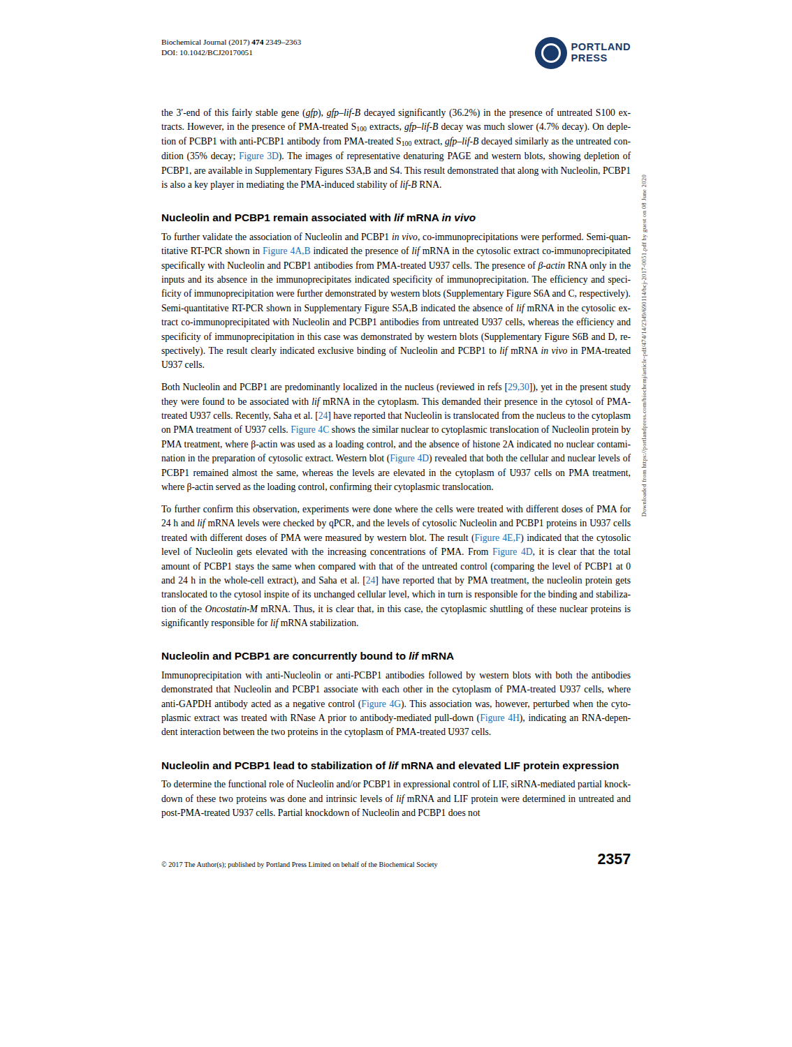Biochemical Journal (2017) 474 2349–2363
DOI: 10.1042/BCJ20170051
PORTLAND PRESS
Downloaded from https://portlandpress.com/biochemj/article-pdf/474/14/2349/690114/bcj-2017-0051.pdf by guest on 08 June 2020
the 3′-end of this fairly stable gene (gfp), gfp–lif-B decayed significantly (36.2%) in the presence of untreated S100 extracts. However, in the presence of PMA-treated S100 extracts, gfp–lif-B decay was much slower (4.7% decay). On depletion of PCBP1 with anti-PCBP1 antibody from PMA-treated S100 extract, gfp–lif-B decayed similarly as the untreated condition (35% decay; Figure 3D). The images of representative denaturing PAGE and western blots, showing depletion of PCBP1, are available in Supplementary Figures S3A,B and S4. This result demonstrated that along with Nucleolin, PCBP1 is also a key player in mediating the PMA-induced stability of lif-B RNA.
Nucleolin and PCBP1 remain associated with lif mRNA in vivo
To further validate the association of Nucleolin and PCBP1 in vivo, co-immunoprecipitations were performed. Semi-quantitative RT-PCR shown in Figure 4A,B indicated the presence of lif mRNA in the cytosolic extract co-immunoprecipitated specifically with Nucleolin and PCBP1 antibodies from PMA-treated U937 cells. The presence of β-actin RNA only in the inputs and its absence in the immunoprecipitates indicated specificity of immunoprecipitation. The efficiency and specificity of immunoprecipitation were further demonstrated by western blots (Supplementary Figure S6A and C, respectively). Semi-quantitative RT-PCR shown in Supplementary Figure S5A,B indicated the absence of lif mRNA in the cytosolic extract co-immunoprecipitated with Nucleolin and PCBP1 antibodies from untreated U937 cells, whereas the efficiency and specificity of immunoprecipitation in this case was demonstrated by western blots (Supplementary Figure S6B and D, respectively). The result clearly indicated exclusive binding of Nucleolin and PCBP1 to lif mRNA in vivo in PMA-treated U937 cells.
Both Nucleolin and PCBP1 are predominantly localized in the nucleus (reviewed in refs [29,30]), yet in the present study they were found to be associated with lif mRNA in the cytoplasm. This demanded their presence in the cytosol of PMA-treated U937 cells. Recently, Saha et al. [24] have reported that Nucleolin is translocated from the nucleus to the cytoplasm on PMA treatment of U937 cells. Figure 4C shows the similar nuclear to cytoplasmic translocation of Nucleolin protein by PMA treatment, where β-actin was used as a loading control, and the absence of histone 2A indicated no nuclear contamination in the preparation of cytosolic extract. Western blot (Figure 4D) revealed that both the cellular and nuclear levels of PCBP1 remained almost the same, whereas the levels are elevated in the cytoplasm of U937 cells on PMA treatment, where β-actin served as the loading control, confirming their cytoplasmic translocation.
To further confirm this observation, experiments were done where the cells were treated with different doses of PMA for 24 h and lif mRNA levels were checked by qPCR, and the levels of cytosolic Nucleolin and PCBP1 proteins in U937 cells treated with different doses of PMA were measured by western blot. The result (Figure 4E,F) indicated that the cytosolic level of Nucleolin gets elevated with the increasing concentrations of PMA. From Figure 4D, it is clear that the total amount of PCBP1 stays the same when compared with that of the untreated control (comparing the level of PCBP1 at 0 and 24 h in the whole-cell extract), and Saha et al. [24] have reported that by PMA treatment, the nucleolin protein gets translocated to the cytosol inspite of its unchanged cellular level, which in turn is responsible for the binding and stabilization of the Oncostatin-M mRNA. Thus, it is clear that, in this case, the cytoplasmic shuttling of these nuclear proteins is significantly responsible for lif mRNA stabilization.
Nucleolin and PCBP1 are concurrently bound to lif mRNA
Immunoprecipitation with anti-Nucleolin or anti-PCBP1 antibodies followed by western blots with both the antibodies demonstrated that Nucleolin and PCBP1 associate with each other in the cytoplasm of PMA-treated U937 cells, where anti-GAPDH antibody acted as a negative control (Figure 4G). This association was, however, perturbed when the cytoplasmic extract was treated with RNase A prior to antibody-mediated pull-down (Figure 4H), indicating an RNA-dependent interaction between the two proteins in the cytoplasm of PMA-treated U937 cells.
Nucleolin and PCBP1 lead to stabilization of lif mRNA and elevated LIF protein expression
To determine the functional role of Nucleolin and/or PCBP1 in expressional control of LIF, siRNA-mediated partial knockdown of these two proteins was done and intrinsic levels of lif mRNA and LIF protein were determined in untreated and post-PMA-treated U937 cells. Partial knockdown of Nucleolin and PCBP1 does not
© 2017 The Author(s); published by Portland Press Limited on behalf of the Biochemical Society
2357